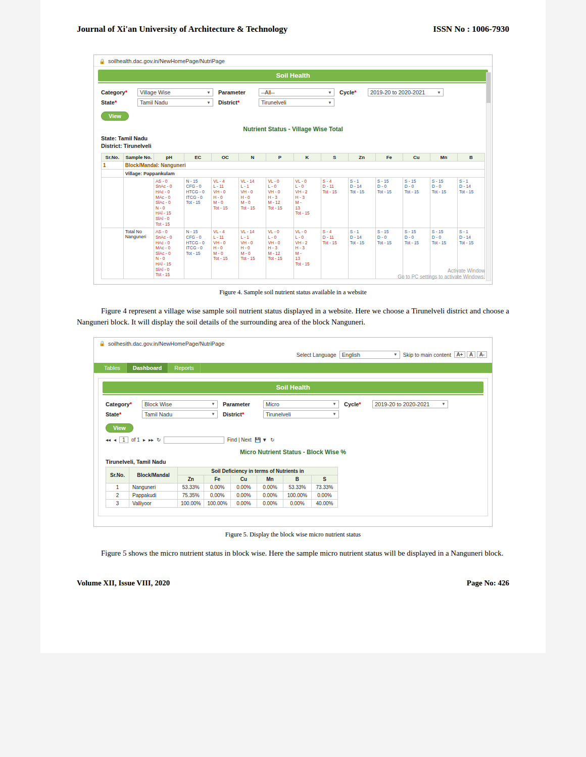Journal of Xi'an University of Architecture & Technology
ISSN No : 1006-7930
🔒 soilhealth.dac.gov.in/NewHomePage/NutriPage
Soil Health
Category* Village Wise ▼ Parameter --All-- ▼ Cycle* 2019-20 to 2020-2021 ▼
State* Tamil Nadu ▼ District* Tirunelveli ▼
View
Nutrient Status - Village Wise Total
State: Tamil Nadu
District: Tirunelveli
| Sr.No. | Sample No. | pH | EC | OC | N | P | K | S | Zn | Fe | Cu | Mn | B |
| --- | --- | --- | --- | --- | --- | --- | --- | --- | --- | --- | --- | --- | --- |
| 1 | Block/Mandal: Nanguneri |
| | Village: Pappankulam |
| | | AS - 0 SnAc - 0 HAc - 0 MAc - 0 SlAc - 0 N - 0 HAl - 15 SlAl - 0 Tot - 15 | N - 15 CFG - 0 HTCG - 0 ITCG - 0 Tot - 15 | VL - 4 L - 11 VH - 0 H - 0 M - 0 Tot - 15 | VL - 14 L - 1 VH - 0 H - 0 M - 0 Tot - 15 | VL - 0 L - 0 VH - 0 H - 3 M - 12 Tot - 15 | VL - 0 L - 0 VH - 2 H - 3 M - 13 Tot - 15 | S - 4 D - 11 Tot - 15 | S - 1 D - 14 Tot - 15 | S - 15 D - 0 Tot - 15 | S - 15 D - 0 Tot - 15 | S - 15 D - 0 Tot - 15 | S - 1 D - 14 Tot - 15 |
| | Total No Nanguneri | AS - 0 SnAc - 0 HAc - 0 MAc - 0 SlAc - 0 N - 0 HAl - 15 SlAl - 0 Tot - 15 | N - 15 CFG - 0 HTCG - 0 ITCG - 0 Tot - 15 | VL - 4 L - 11 VH - 0 H - 0 M - 0 Tot - 15 | VL - 14 L - 1 VH - 0 H - 0 M - 0 Tot - 15 | VL - 0 L - 0 VH - 0 H - 3 M - 12 Tot - 15 | VL - 0 L - 0 VH - 2 H - 3 M - 13 Tot - 15 | S - 4 D - 11 Tot - 15 | S - 1 D - 14 Tot - 15 | S - 15 D - 0 Tot - 15 | S - 15 D - 0 Tot - 15 | S - 15 D - 0 Tot - 15 | S - 1 D - 14 Tot - 15 |
Activate Window
Go to PC settings to activate Windows.
Figure 4. Sample soil nutrient status available in a website
Figure 4 represent a village wise sample soil nutrient status displayed in a website. Here we choose a Tirunelveli district and choose a Nanguneri block. It will display the soil details of the surrounding area of the block Nanguneri.
🔒 soilhesith.dac.gov.in/NewHomePage/NutriPage
Select Language English ▼ Skip to main content A+AA-
Tables Dashboard Reports
Soil Health
Category* Block Wise ▼ Parameter Micro ▼ Cycle* 2019-20 to 2020-2021 ▼
State* Tamil Nadu ▼ District* Tirunelveli ▼
View
◂◂◂ 1 of 1 ▸▸▸ ↻ Find | Next 💾 ▼ ↻
Micro Nutrient Status - Block Wise %
Tirunelveli, Tamil Nadu
| Sr.No. | Block/Mandal | Soil Deficiency in terms of Nutrients in |
| --- | --- | --- |
| Zn | Fe | Cu | Mn | B | S |
| 1 | Nanguneri | 53.33% | 0.00% | 0.00% | 0.00% | 53.33% | 73.33% |
| 2 | Pappakudi | 75.35% | 0.00% | 0.00% | 0.00% | 100.00% | 0.00% |
| 3 | Valliyoor | 100.00% | 100.00% | 0.00% | 0.00% | 0.00% | 40.00% |
Figure 5. Display the block wise micro nutrient status
Figure 5 shows the micro nutrient status in block wise. Here the sample micro nutrient status will be displayed in a Nanguneri block.
Volume XII, Issue VIII, 2020
Page No: 426